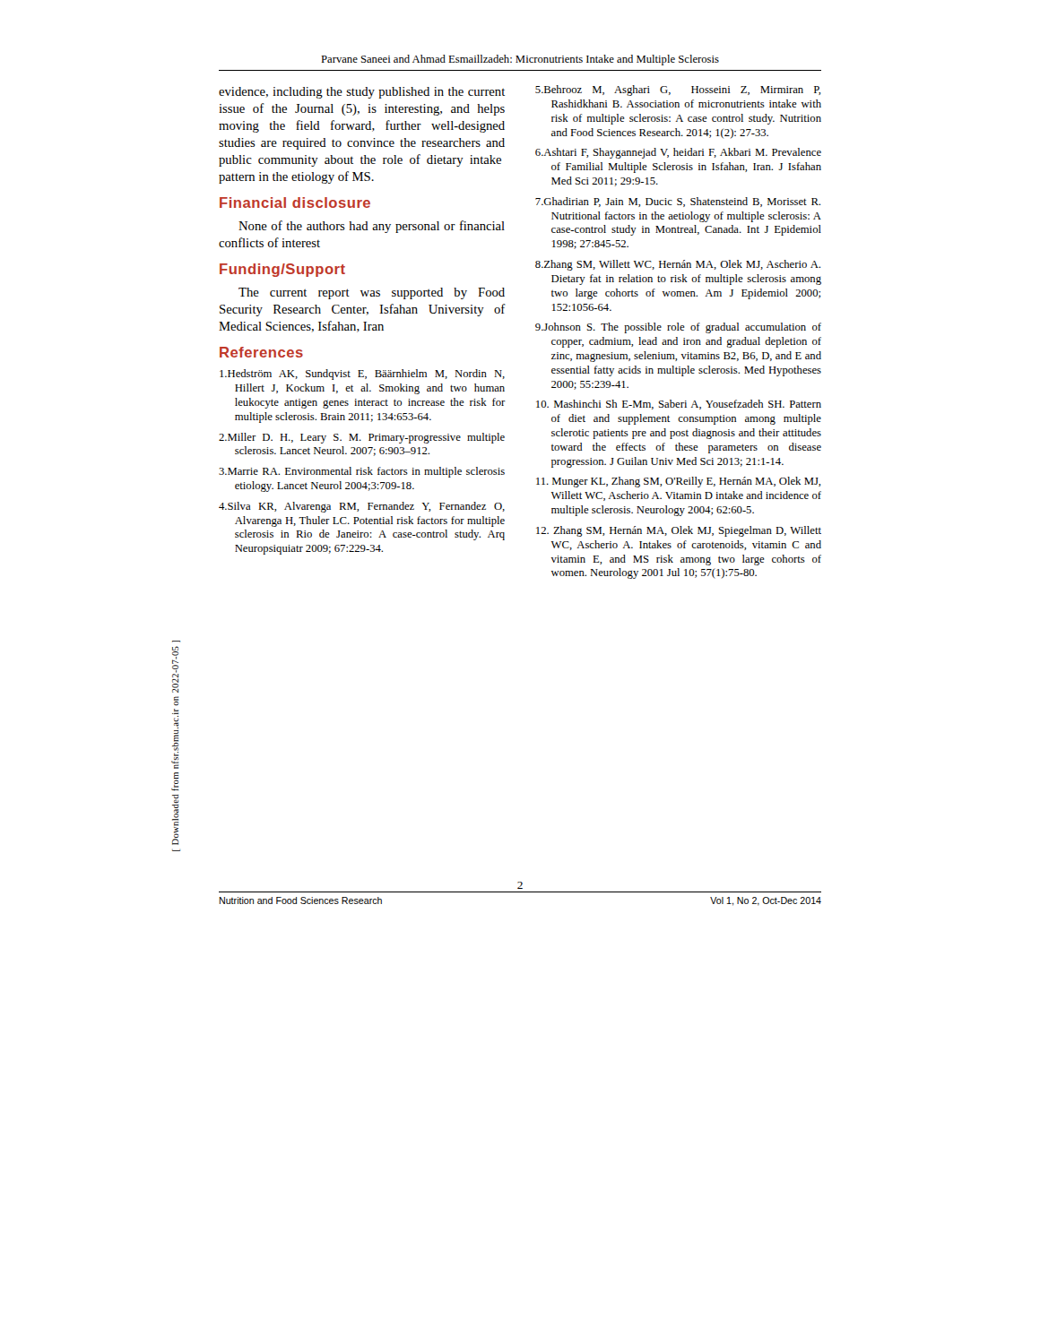Parvane Saneei and Ahmad Esmaillzadeh: Micronutrients Intake and Multiple Sclerosis
evidence, including the study published in the current issue of the Journal (5), is interesting, and helps moving the field forward, further well-designed studies are required to convince the researchers and public community about the role of dietary intake pattern in the etiology of MS.
Financial disclosure
None of the authors had any personal or financial conflicts of interest
Funding/Support
The current report was supported by Food Security Research Center, Isfahan University of Medical Sciences, Isfahan, Iran
References
1. Hedström AK, Sundqvist E, Bäärnhielm M, Nordin N, Hillert J, Kockum I, et al. Smoking and two human leukocyte antigen genes interact to increase the risk for multiple sclerosis. Brain 2011; 134:653-64.
2. Miller D. H., Leary S. M. Primary-progressive multiple sclerosis. Lancet Neurol. 2007; 6:903–912.
3. Marrie RA. Environmental risk factors in multiple sclerosis etiology. Lancet Neurol 2004;3:709-18.
4. Silva KR, Alvarenga RM, Fernandez Y, Fernandez O, Alvarenga H, Thuler LC. Potential risk factors for multiple sclerosis in Rio de Janeiro: A case-control study. Arq Neuropsiquiatr 2009; 67:229-34.
5. Behrooz M, Asghari G, Hosseini Z, Mirmiran P, Rashidkhani B. Association of micronutrients intake with risk of multiple sclerosis: A case control study. Nutrition and Food Sciences Research. 2014; 1(2): 27-33.
6. Ashtari F, Shaygannejad V, heidari F, Akbari M. Prevalence of Familial Multiple Sclerosis in Isfahan, Iran. J Isfahan Med Sci 2011; 29:9-15.
7. Ghadirian P, Jain M, Ducic S, Shatensteind B, Morisset R. Nutritional factors in the aetiology of multiple sclerosis: A case-control study in Montreal, Canada. Int J Epidemiol 1998; 27:845-52.
8. Zhang SM, Willett WC, Hernán MA, Olek MJ, Ascherio A. Dietary fat in relation to risk of multiple sclerosis among two large cohorts of women. Am J Epidemiol 2000; 152:1056-64.
9. Johnson S. The possible role of gradual accumulation of copper, cadmium, lead and iron and gradual depletion of zinc, magnesium, selenium, vitamins B2, B6, D, and E and essential fatty acids in multiple sclerosis. Med Hypotheses 2000; 55:239-41.
10. Mashinchi Sh E-Mm, Saberi A, Yousefzadeh SH. Pattern of diet and supplement consumption among multiple sclerotic patients pre and post diagnosis and their attitudes toward the effects of these parameters on disease progression. J Guilan Univ Med Sci 2013; 21:1-14.
11. Munger KL, Zhang SM, O'Reilly E, Hernán MA, Olek MJ, Willett WC, Ascherio A. Vitamin D intake and incidence of multiple sclerosis. Neurology 2004; 62:60-5.
12. Zhang SM, Hernán MA, Olek MJ, Spiegelman D, Willett WC, Ascherio A. Intakes of carotenoids, vitamin C and vitamin E, and MS risk among two large cohorts of women. Neurology 2001 Jul 10; 57(1):75-80.
[ Downloaded from nfsr.sbmu.ac.ir on 2022-07-05 ]
2
Nutrition and Food Sciences Research Vol 1, No 2, Oct-Dec 2014